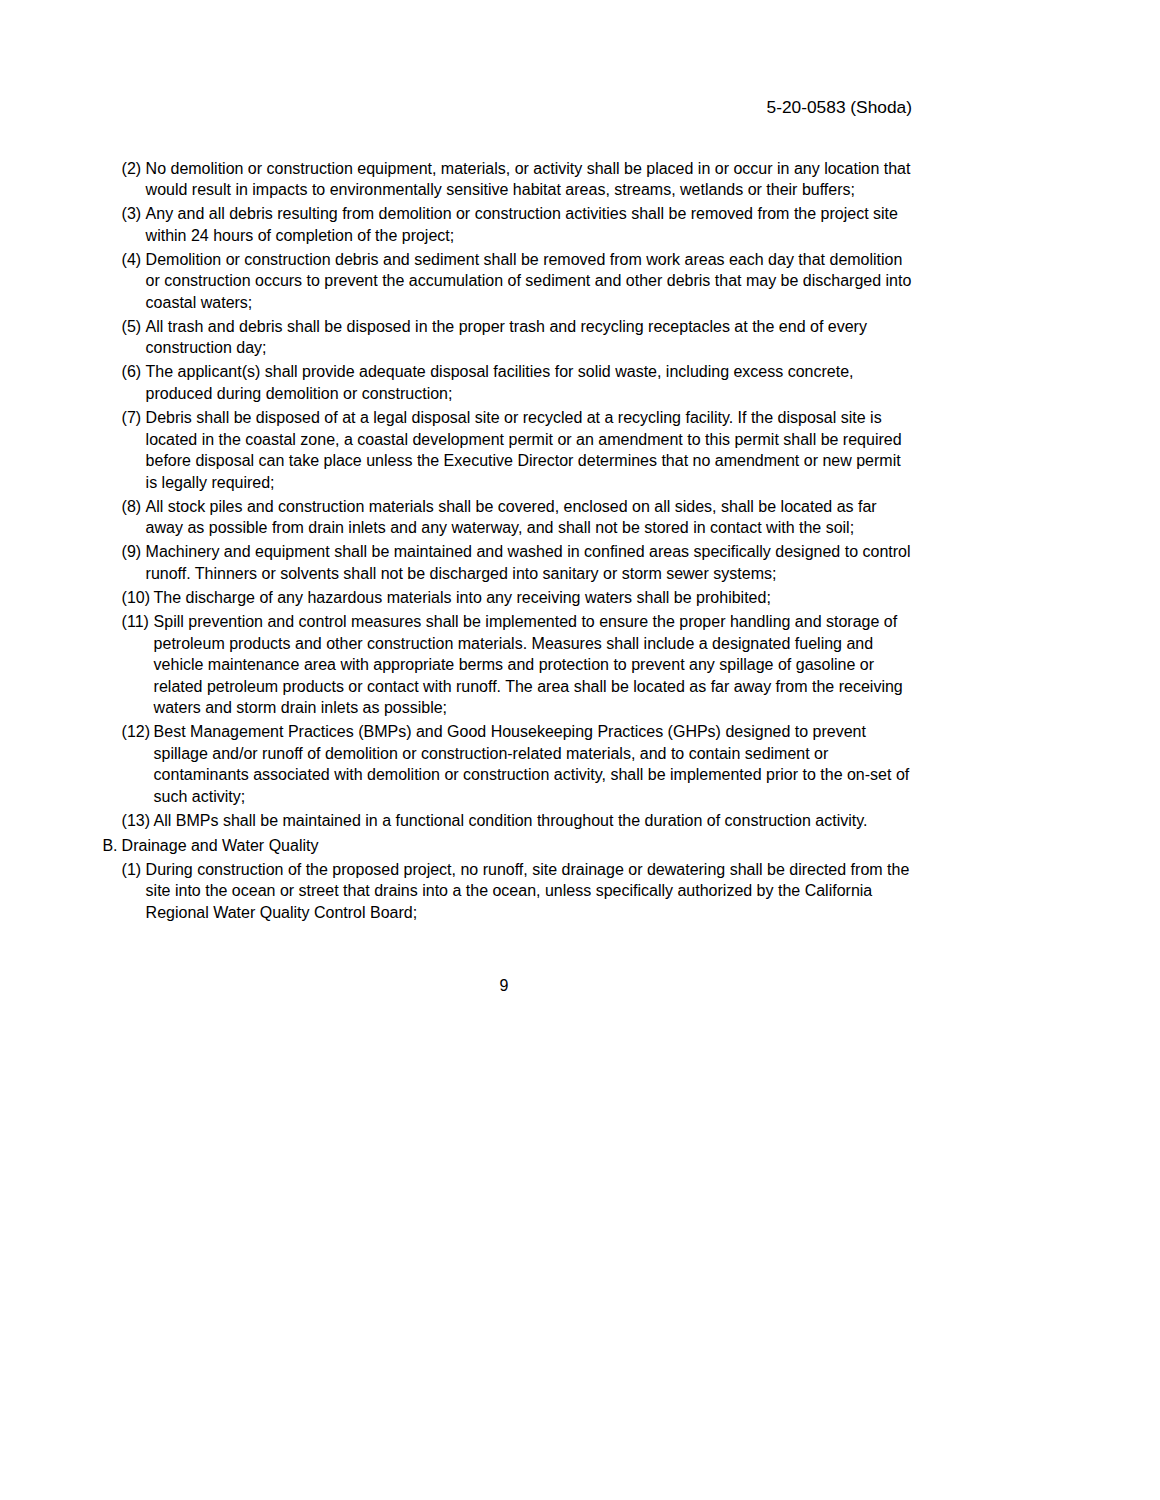5-20-0583 (Shoda)
(2) No demolition or construction equipment, materials, or activity shall be placed in or occur in any location that would result in impacts to environmentally sensitive habitat areas, streams, wetlands or their buffers;
(3) Any and all debris resulting from demolition or construction activities shall be removed from the project site within 24 hours of completion of the project;
(4) Demolition or construction debris and sediment shall be removed from work areas each day that demolition or construction occurs to prevent the accumulation of sediment and other debris that may be discharged into coastal waters;
(5) All trash and debris shall be disposed in the proper trash and recycling receptacles at the end of every construction day;
(6) The applicant(s) shall provide adequate disposal facilities for solid waste, including excess concrete, produced during demolition or construction;
(7) Debris shall be disposed of at a legal disposal site or recycled at a recycling facility. If the disposal site is located in the coastal zone, a coastal development permit or an amendment to this permit shall be required before disposal can take place unless the Executive Director determines that no amendment or new permit is legally required;
(8) All stock piles and construction materials shall be covered, enclosed on all sides, shall be located as far away as possible from drain inlets and any waterway, and shall not be stored in contact with the soil;
(9) Machinery and equipment shall be maintained and washed in confined areas specifically designed to control runoff. Thinners or solvents shall not be discharged into sanitary or storm sewer systems;
(10) The discharge of any hazardous materials into any receiving waters shall be prohibited;
(11) Spill prevention and control measures shall be implemented to ensure the proper handling and storage of petroleum products and other construction materials. Measures shall include a designated fueling and vehicle maintenance area with appropriate berms and protection to prevent any spillage of gasoline or related petroleum products or contact with runoff. The area shall be located as far away from the receiving waters and storm drain inlets as possible;
(12) Best Management Practices (BMPs) and Good Housekeeping Practices (GHPs) designed to prevent spillage and/or runoff of demolition or construction-related materials, and to contain sediment or contaminants associated with demolition or construction activity, shall be implemented prior to the on-set of such activity;
(13) All BMPs shall be maintained in a functional condition throughout the duration of construction activity.
B. Drainage and Water Quality
(1) During construction of the proposed project, no runoff, site drainage or dewatering shall be directed from the site into the ocean or street that drains into a the ocean, unless specifically authorized by the California Regional Water Quality Control Board;
9